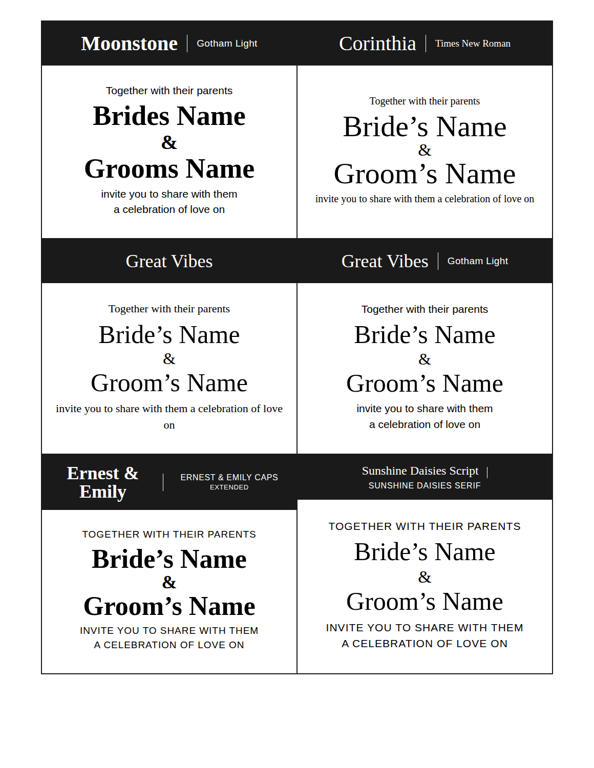Moonstone Gotham Light
Together with their parents
Brides Name & Grooms Name
invite you to share with them
a celebration of love on
Corinthia Times New Roman
Together with their parents
Bride’s Name & Groom’s Name
invite you to share with them a celebration of love on
Great Vibes
Together with their parents
Bride’s Name & Groom’s Name
invite you to share with them a celebration of love on
Great Vibes Gotham Light
Together with their parents
Bride’s Name & Groom’s Name
invite you to share with them
a celebration of love on
Ernest & Emily Ernest & Emily Caps Extended
Together with their parents
Bride’s Name & Groom’s Name
Invite you to share with them
a celebration of love on
Sunshine Daisies Script Sunshine Daisies Serif
Together with their parents
Bride’s Name & Groom’s Name
Invite you to share with them
a celebration of love on